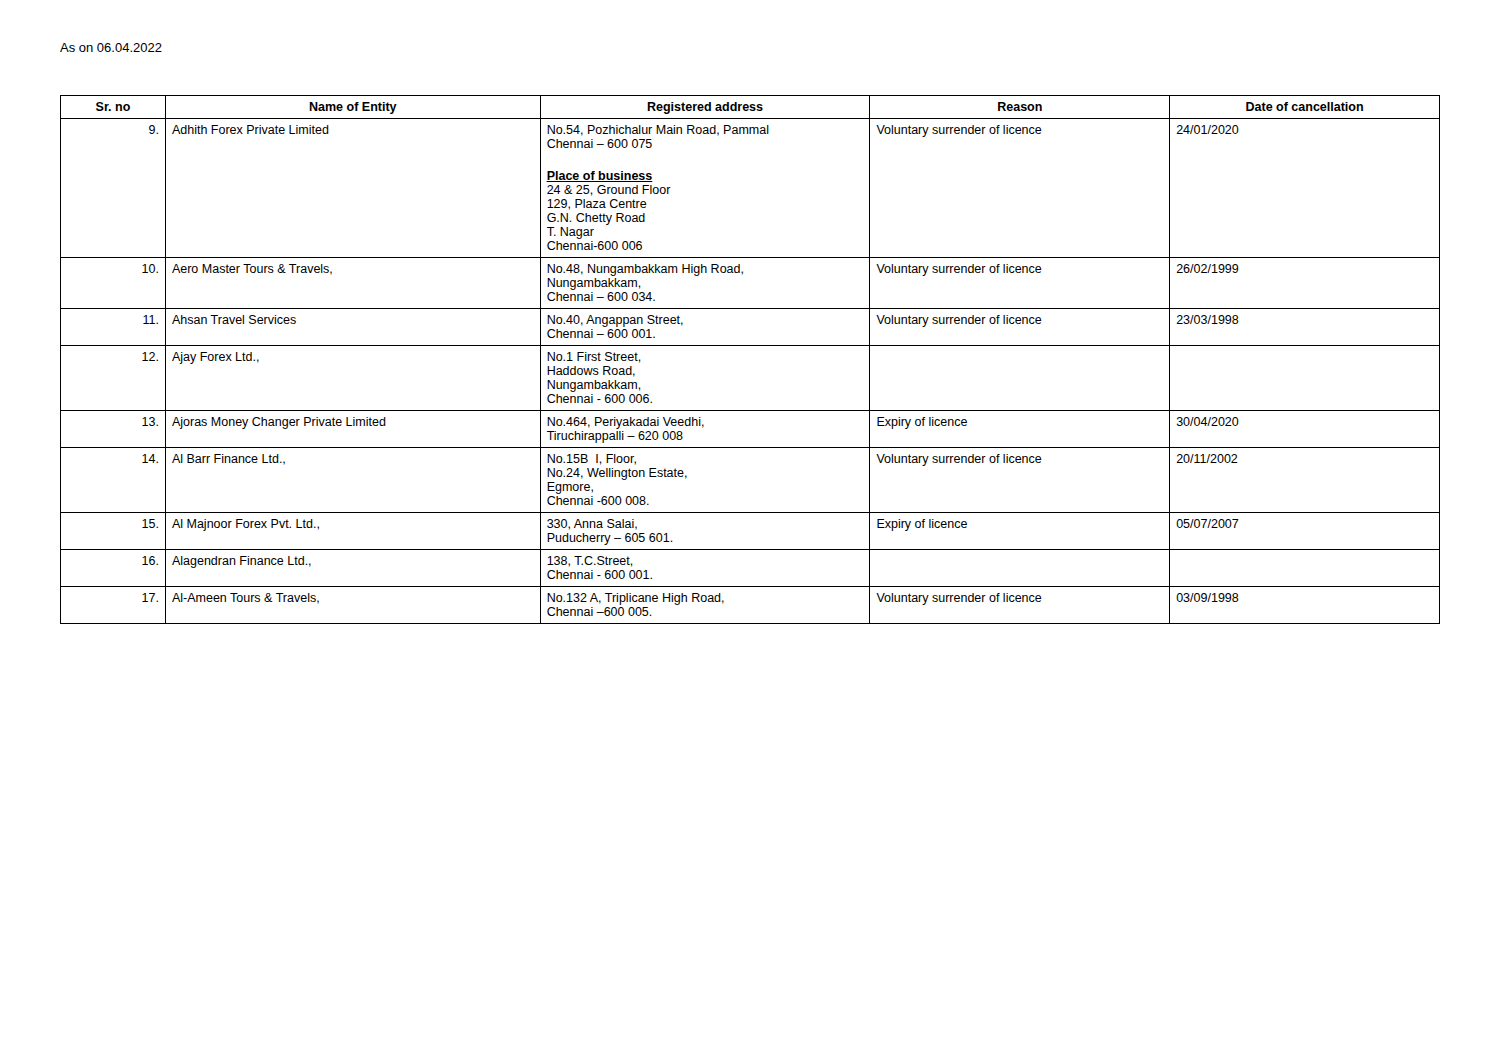As on 06.04.2022
| Sr. no | Name of Entity | Registered address | Reason | Date of cancellation |
| --- | --- | --- | --- | --- |
| 9. | Adhith Forex Private Limited | No.54, Pozhichalur Main Road, Pammal Chennai – 600 075 Place of business 24 & 25, Ground Floor 129, Plaza Centre G.N. Chetty Road T. Nagar Chennai-600 006 | Voluntary surrender of licence | 24/01/2020 |
| 10. | Aero Master Tours & Travels, | No.48, Nungambakkam High Road, Nungambakkam, Chennai – 600 034. | Voluntary surrender of licence | 26/02/1999 |
| 11. | Ahsan Travel Services | No.40, Angappan Street, Chennai – 600 001. | Voluntary surrender of licence | 23/03/1998 |
| 12. | Ajay Forex Ltd., | No.1 First Street, Haddows Road, Nungambakkam, Chennai - 600 006. | | |
| 13. | Ajoras Money Changer Private Limited | No.464, Periyakadai Veedhi, Tiruchirappalli – 620 008 | Expiry of licence | 30/04/2020 |
| 14. | Al Barr Finance Ltd., | No.15B I, Floor, No.24, Wellington Estate, Egmore, Chennai -600 008. | Voluntary surrender of licence | 20/11/2002 |
| 15. | Al Majnoor Forex Pvt. Ltd., | 330, Anna Salai, Puducherry – 605 601. | Expiry of licence | 05/07/2007 |
| 16. | Alagendran Finance Ltd., | 138, T.C.Street, Chennai - 600 001. | | |
| 17. | Al-Ameen Tours & Travels, | No.132 A, Triplicane High Road, Chennai –600 005. | Voluntary surrender of licence | 03/09/1998 |